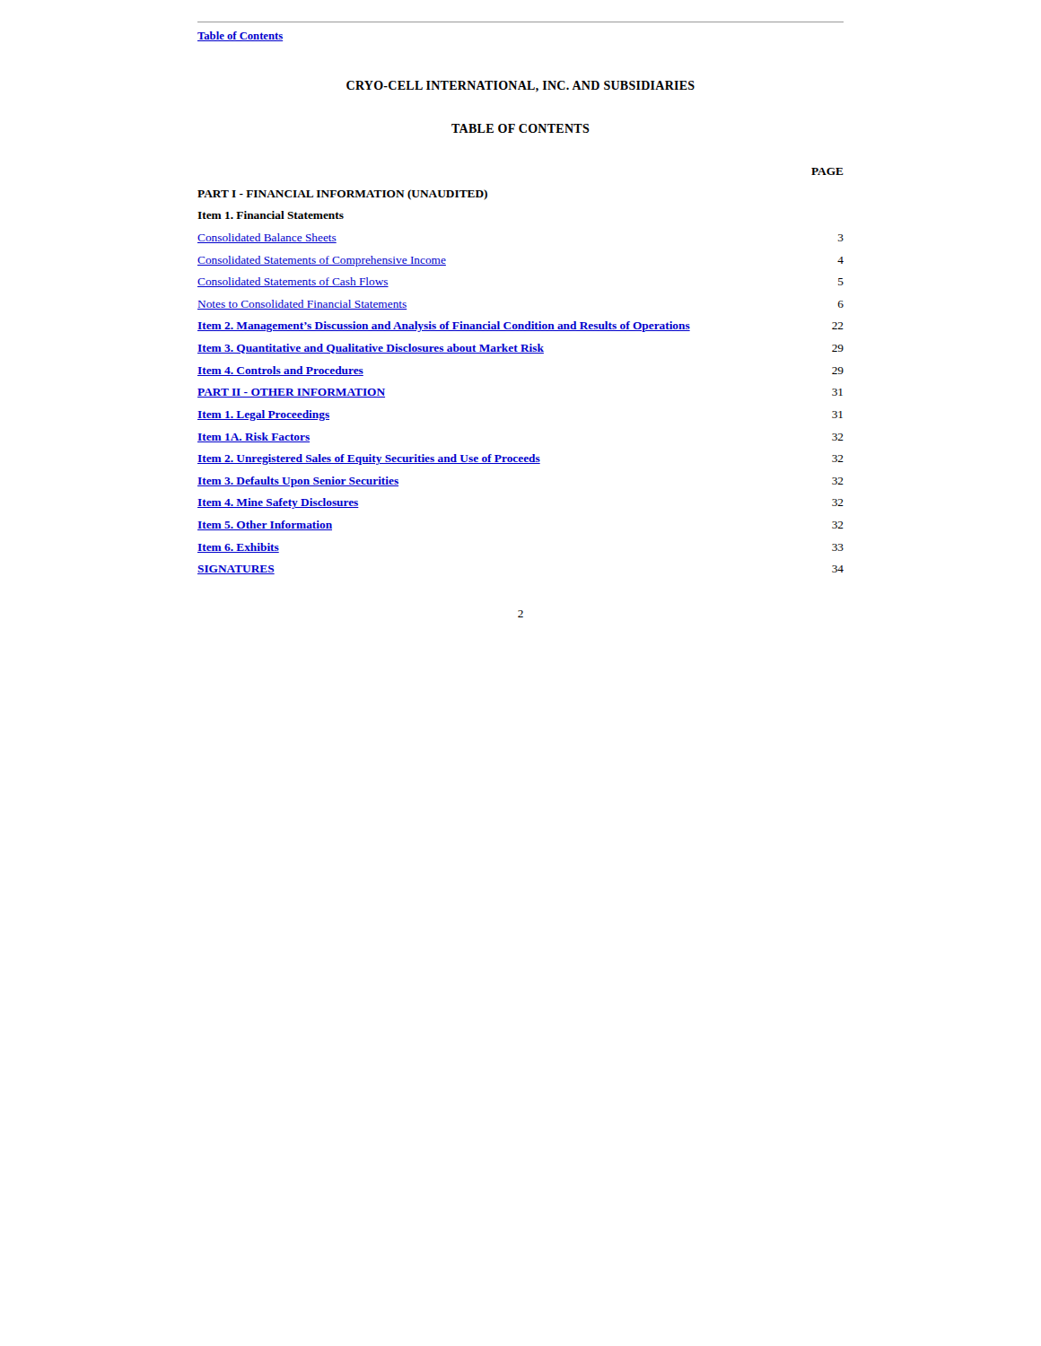Table of Contents
CRYO-CELL INTERNATIONAL, INC. AND SUBSIDIARIES
TABLE OF CONTENTS
| | PAGE |
| PART I - FINANCIAL INFORMATION (UNAUDITED) | |
| Item 1. Financial Statements | |
| Consolidated Balance Sheets | 3 |
| Consolidated Statements of Comprehensive Income | 4 |
| Consolidated Statements of Cash Flows | 5 |
| Notes to Consolidated Financial Statements | 6 |
| Item 2. Management’s Discussion and Analysis of Financial Condition and Results of Operations | 22 |
| Item 3. Quantitative and Qualitative Disclosures about Market Risk | 29 |
| Item 4. Controls and Procedures | 29 |
| PART II - OTHER INFORMATION | 31 |
| Item 1. Legal Proceedings | 31 |
| Item 1A. Risk Factors | 32 |
| Item 2. Unregistered Sales of Equity Securities and Use of Proceeds | 32 |
| Item 3. Defaults Upon Senior Securities | 32 |
| Item 4. Mine Safety Disclosures | 32 |
| Item 5. Other Information | 32 |
| Item 6. Exhibits | 33 |
| SIGNATURES | 34 |
2